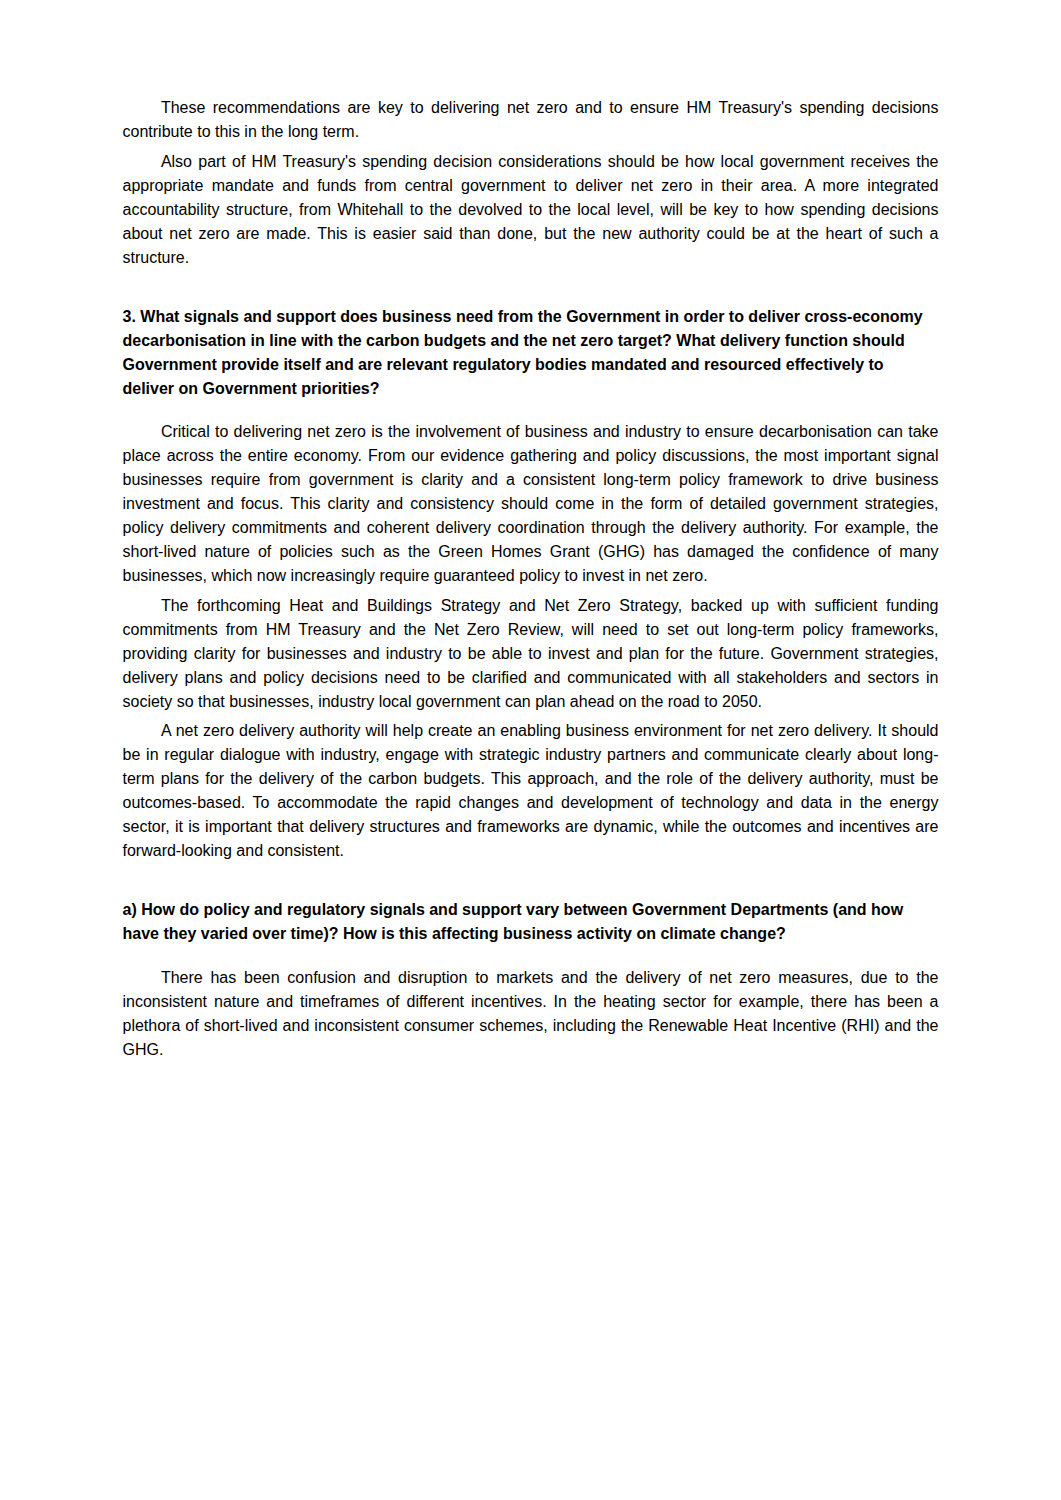These recommendations are key to delivering net zero and to ensure HM Treasury's spending decisions contribute to this in the long term.
Also part of HM Treasury's spending decision considerations should be how local government receives the appropriate mandate and funds from central government to deliver net zero in their area. A more integrated accountability structure, from Whitehall to the devolved to the local level, will be key to how spending decisions about net zero are made. This is easier said than done, but the new authority could be at the heart of such a structure.
3. What signals and support does business need from the Government in order to deliver cross-economy decarbonisation in line with the carbon budgets and the net zero target? What delivery function should Government provide itself and are relevant regulatory bodies mandated and resourced effectively to deliver on Government priorities?
Critical to delivering net zero is the involvement of business and industry to ensure decarbonisation can take place across the entire economy. From our evidence gathering and policy discussions, the most important signal businesses require from government is clarity and a consistent long-term policy framework to drive business investment and focus. This clarity and consistency should come in the form of detailed government strategies, policy delivery commitments and coherent delivery coordination through the delivery authority. For example, the short-lived nature of policies such as the Green Homes Grant (GHG) has damaged the confidence of many businesses, which now increasingly require guaranteed policy to invest in net zero.
The forthcoming Heat and Buildings Strategy and Net Zero Strategy, backed up with sufficient funding commitments from HM Treasury and the Net Zero Review, will need to set out long-term policy frameworks, providing clarity for businesses and industry to be able to invest and plan for the future. Government strategies, delivery plans and policy decisions need to be clarified and communicated with all stakeholders and sectors in society so that businesses, industry local government can plan ahead on the road to 2050.
A net zero delivery authority will help create an enabling business environment for net zero delivery. It should be in regular dialogue with industry, engage with strategic industry partners and communicate clearly about long-term plans for the delivery of the carbon budgets. This approach, and the role of the delivery authority, must be outcomes-based. To accommodate the rapid changes and development of technology and data in the energy sector, it is important that delivery structures and frameworks are dynamic, while the outcomes and incentives are forward-looking and consistent.
a) How do policy and regulatory signals and support vary between Government Departments (and how have they varied over time)? How is this affecting business activity on climate change?
There has been confusion and disruption to markets and the delivery of net zero measures, due to the inconsistent nature and timeframes of different incentives. In the heating sector for example, there has been a plethora of short-lived and inconsistent consumer schemes, including the Renewable Heat Incentive (RHI) and the GHG.